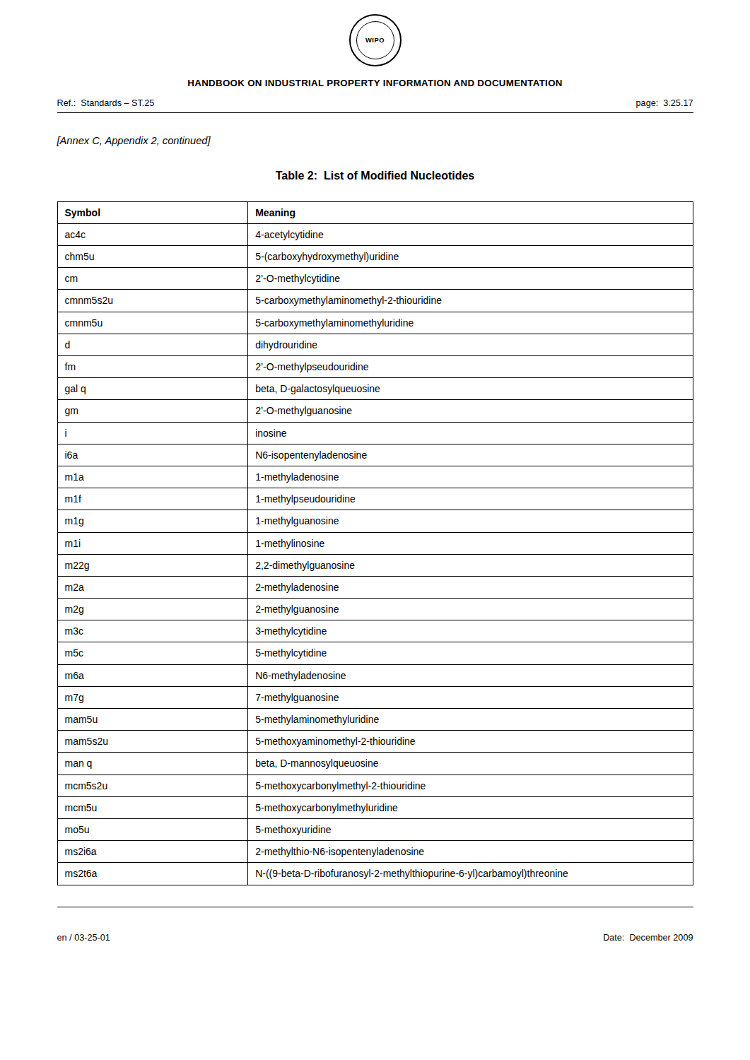HANDBOOK ON INDUSTRIAL PROPERTY INFORMATION AND DOCUMENTATION
Ref.: Standards – ST.25 page: 3.25.17
[Annex C, Appendix 2, continued]
Table 2: List of Modified Nucleotides
| Symbol | Meaning |
| --- | --- |
| ac4c | 4-acetylcytidine |
| chm5u | 5-(carboxyhydroxymethyl)uridine |
| cm | 2’-O-methylcytidine |
| cmnm5s2u | 5-carboxymethylaminomethyl-2-thiouridine |
| cmnm5u | 5-carboxymethylaminomethyluridine |
| d | dihydrouridine |
| fm | 2’-O-methylpseudouridine |
| gal q | beta, D-galactosylqueuosine |
| gm | 2’-O-methylguanosine |
| i | inosine |
| i6a | N6-isopentenyladenosine |
| m1a | 1-methyladenosine |
| m1f | 1-methylpseudouridine |
| m1g | 1-methylguanosine |
| m1i | 1-methylinosine |
| m22g | 2,2-dimethylguanosine |
| m2a | 2-methyladenosine |
| m2g | 2-methylguanosine |
| m3c | 3-methylcytidine |
| m5c | 5-methylcytidine |
| m6a | N6-methyladenosine |
| m7g | 7-methylguanosine |
| mam5u | 5-methylaminomethyluridine |
| mam5s2u | 5-methoxyaminomethyl-2-thiouridine |
| man q | beta, D-mannosylqueuosine |
| mcm5s2u | 5-methoxycarbonylmethyl-2-thiouridine |
| mcm5u | 5-methoxycarbonylmethyluridine |
| mo5u | 5-methoxyuridine |
| ms2i6a | 2-methylthio-N6-isopentenyladenosine |
| ms2t6a | N-((9-beta-D-ribofuranosyl-2-methylthiopurine-6-yl)carbamoyl)threonine |
en / 03-25-01 Date: December 2009